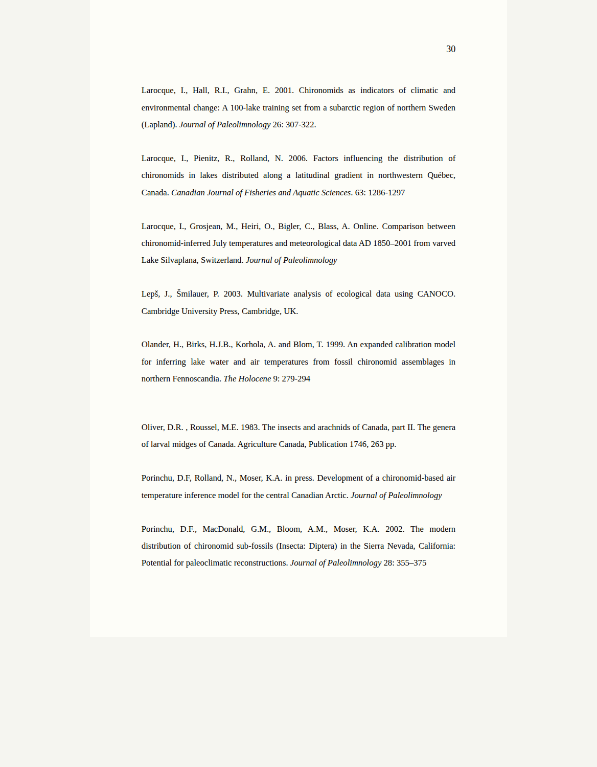30
Larocque, I., Hall, R.I., Grahn, E. 2001. Chironomids as indicators of climatic and environmental change: A 100-lake training set from a subarctic region of northern Sweden (Lapland). Journal of Paleolimnology 26: 307-322.
Larocque, I., Pienitz, R., Rolland, N. 2006. Factors influencing the distribution of chironomids in lakes distributed along a latitudinal gradient in northwestern Québec, Canada. Canadian Journal of Fisheries and Aquatic Sciences. 63: 1286-1297
Larocque, I., Grosjean, M., Heiri, O., Bigler, C., Blass, A. Online. Comparison between chironomid-inferred July temperatures and meteorological data AD 1850–2001 from varved Lake Silvaplana, Switzerland. Journal of Paleolimnology
Lepš, J., Šmilauer, P. 2003. Multivariate analysis of ecological data using CANOCO. Cambridge University Press, Cambridge, UK.
Olander, H., Birks, H.J.B., Korhola, A. and Blom, T. 1999. An expanded calibration model for inferring lake water and air temperatures from fossil chironomid assemblages in northern Fennoscandia. The Holocene 9: 279-294
Oliver, D.R. , Roussel, M.E. 1983. The insects and arachnids of Canada, part II. The genera of larval midges of Canada. Agriculture Canada, Publication 1746, 263 pp.
Porinchu, D.F, Rolland, N., Moser, K.A. in press. Development of a chironomid-based air temperature inference model for the central Canadian Arctic. Journal of Paleolimnology
Porinchu, D.F., MacDonald, G.M., Bloom, A.M., Moser, K.A. 2002. The modern distribution of chironomid sub-fossils (Insecta: Diptera) in the Sierra Nevada, California: Potential for paleoclimatic reconstructions. Journal of Paleolimnology 28: 355–375